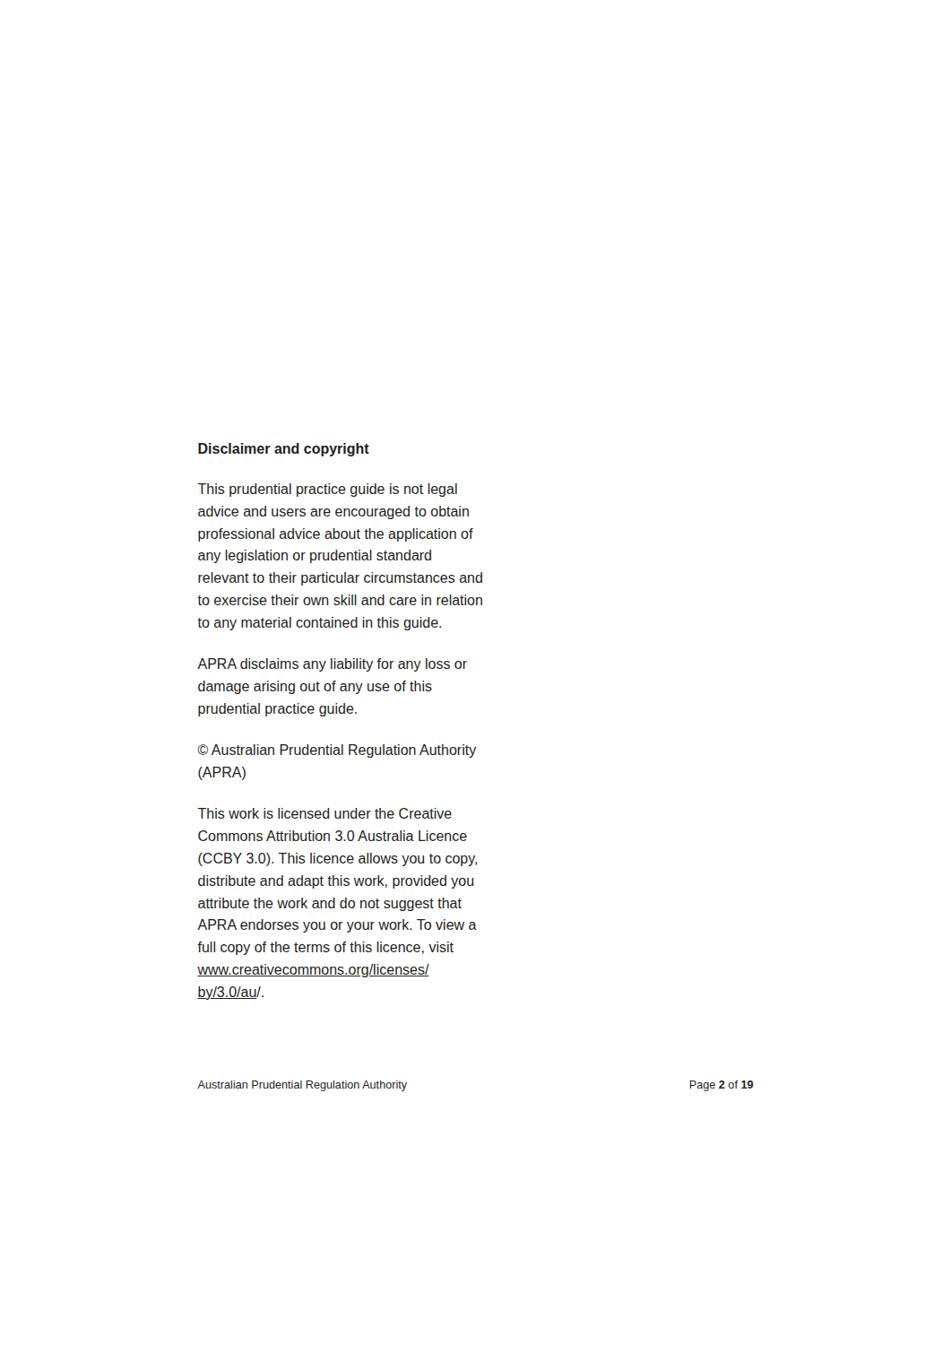Disclaimer and copyright
This prudential practice guide is not legal advice and users are encouraged to obtain professional advice about the application of any legislation or prudential standard relevant to their particular circumstances and to exercise their own skill and care in relation to any material contained in this guide.
APRA disclaims any liability for any loss or damage arising out of any use of this prudential practice guide.
© Australian Prudential Regulation Authority (APRA)
This work is licensed under the Creative Commons Attribution 3.0 Australia Licence (CCBY 3.0). This licence allows you to copy, distribute and adapt this work, provided you attribute the work and do not suggest that APRA endorses you or your work. To view a full copy of the terms of this licence, visit www.creativecommons.org/licenses/
by/3.0/au/.
Australian Prudential Regulation Authority
Page 2 of 19